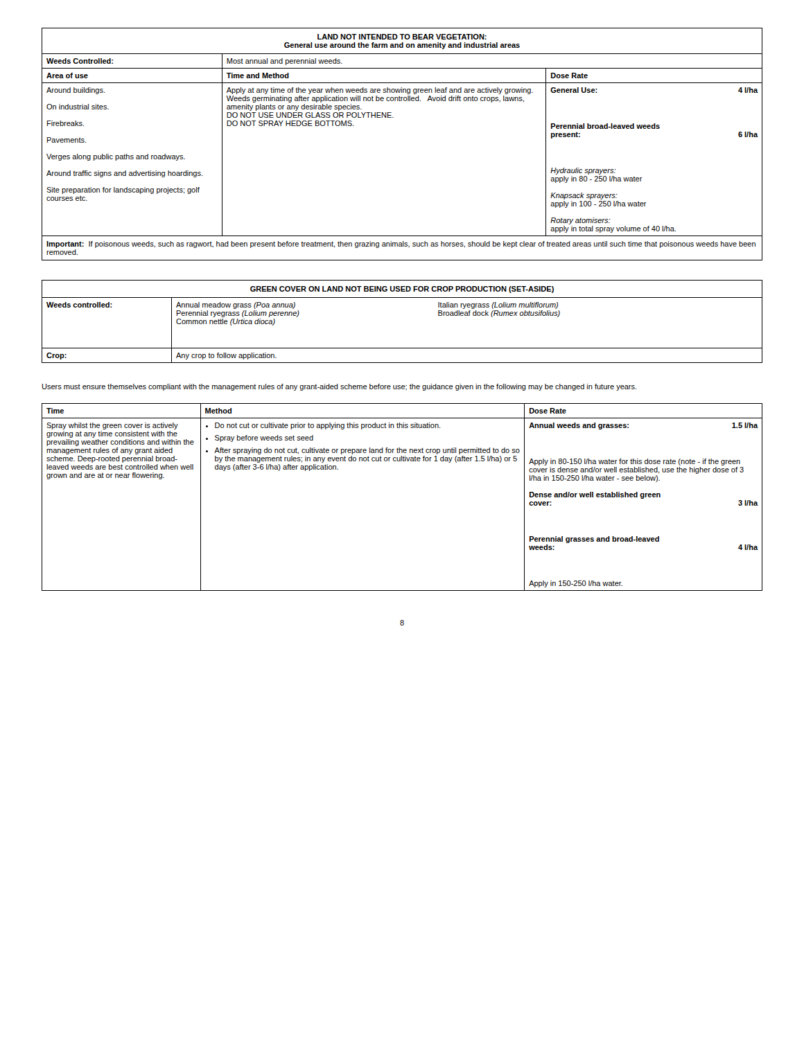| LAND NOT INTENDED TO BEAR VEGETATION: General use around the farm and on amenity and industrial areas |
| Weeds Controlled: | Most annual and perennial weeds. |
| Area of use | Time and Method | Dose Rate |
| Around buildings. On industrial sites. Firebreaks. Pavements. Verges along public paths and roadways. Around traffic signs and advertising hoardings. Site preparation for landscaping projects; golf courses etc. | Apply at any time of the year when weeds are showing green leaf and are actively growing. Weeds germinating after application will not be controlled. Avoid drift onto crops, lawns, amenity plants or any desirable species. DO NOT USE UNDER GLASS OR POLYTHENE. DO NOT SPRAY HEDGE BOTTOMS. | / General Use: / 4 l/ha / Perennial broad-leaved weeds / present: / 6 l/ha / Hydraulic sprayers: apply in 80 - 250 l/ha water Knapsack sprayers: apply in 100 - 250 l/ha water Rotary atomisers: apply in total spray volume of 40 l/ha. |
| Important: If poisonous weeds, such as ragwort, had been present before treatment, then grazing animals, such as horses, should be kept clear of treated areas until such time that poisonous weeds have been removed. |
| GREEN COVER ON LAND NOT BEING USED FOR CROP PRODUCTION (SET-ASIDE) |
| Weeds controlled: | / Annual meadow grass (Poa annua) / Italian ryegrass (Lolium multiflorum) / / Perennial ryegrass (Lolium perenne) / Broadleaf dock (Rumex obtusifolius) / / Common nettle (Urtica dioca) / |
| Crop: | Any crop to follow application. |
Users must ensure themselves compliant with the management rules of any grant-aided scheme before use; the guidance given in the following may be changed in future years.
| Time | Method | Dose Rate |
| Spray whilst the green cover is actively growing at any time consistent with the prevailing weather conditions and within the management rules of any grant aided scheme. Deep-rooted perennial broad-leaved weeds are best controlled when well grown and are at or near flowering. | Do not cut or cultivate prior to applying this product in this situation. Spray before weeds set seed After spraying do not cut, cultivate or prepare land for the next crop until permitted to do so by the management rules; in any event do not cut or cultivate for 1 day (after 1.5 l/ha) or 5 days (after 3-6 l/ha) after application. | / Annual weeds and grasses: / 1.5 l/ha / Apply in 80-150 l/ha water for this dose rate (note - if the green cover is dense and/or well established, use the higher dose of 3 l/ha in 150-250 l/ha water - see below). Dense and/or well established green / cover: / 3 l/ha / Perennial grasses and broad-leaved / weeds: / 4 l/ha / Apply in 150-250 l/ha water. |
8